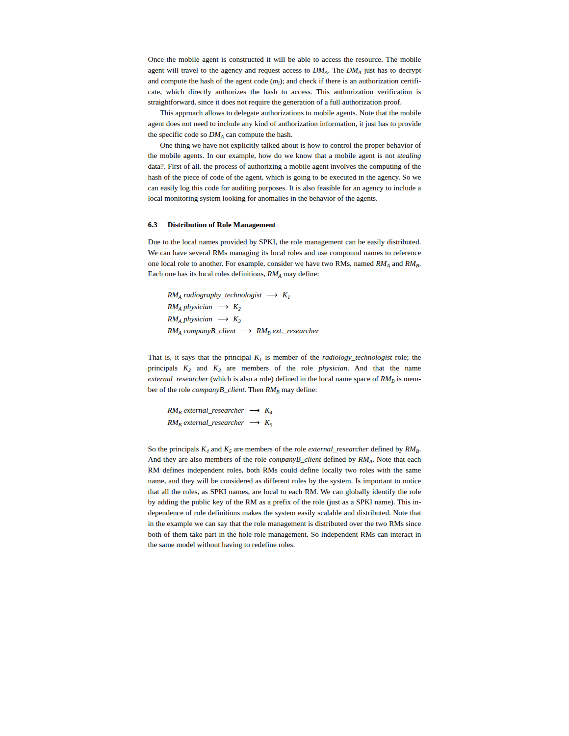Once the mobile agent is constructed it will be able to access the resource. The mobile agent will travel to the agency and request access to DMA. The DMA just has to decrypt and compute the hash of the agent code (mi); and check if there is an authorization certificate, which directly authorizes the hash to access. This authorization verification is straightforward, since it does not require the generation of a full authorization proof.
This approach allows to delegate authorizations to mobile agents. Note that the mobile agent does not need to include any kind of authorization information, it just has to provide the specific code so DMA can compute the hash.
One thing we have not explicitly talked about is how to control the proper behavior of the mobile agents. In our example, how do we know that a mobile agent is not stealing data?. First of all, the process of authorizing a mobile agent involves the computing of the hash of the piece of code of the agent, which is going to be executed in the agency. So we can easily log this code for auditing purposes. It is also feasible for an agency to include a local monitoring system looking for anomalies in the behavior of the agents.
6.3 Distribution of Role Management
Due to the local names provided by SPKI, the role management can be easily distributed. We can have several RMs managing its local roles and use compound names to reference one local role to another. For example, consider we have two RMs, named RMA and RMB. Each one has its local roles definitions, RMA may define:
RMA radiography_technologist ⟶ K1
RMA physician ⟶ K2
RMA physician ⟶ K3
RMA companyB_client ⟶ RMB ext._researcher
That is, it says that the principal K1 is member of the radiology_technologist role; the principals K2 and K3 are members of the role physician. And that the name external_researcher (which is also a role) defined in the local name space of RMB is member of the role companyB_client. Then RMB may define:
RMB external_researcher ⟶ K4
RMB external_researcher ⟶ K5
So the principals K4 and K5 are members of the role external_researcher defined by RMB. And they are also members of the role companyB_client defined by RMA. Note that each RM defines independent roles, both RMs could define locally two roles with the same name, and they will be considered as different roles by the system. Is important to notice that all the roles, as SPKI names, are local to each RM. We can globally identify the role by adding the public key of the RM as a prefix of the role (just as a SPKI name). This independence of role definitions makes the system easily scalable and distributed. Note that in the example we can say that the role management is distributed over the two RMs since both of them take part in the hole role management. So independent RMs can interact in the same model without having to redefine roles.